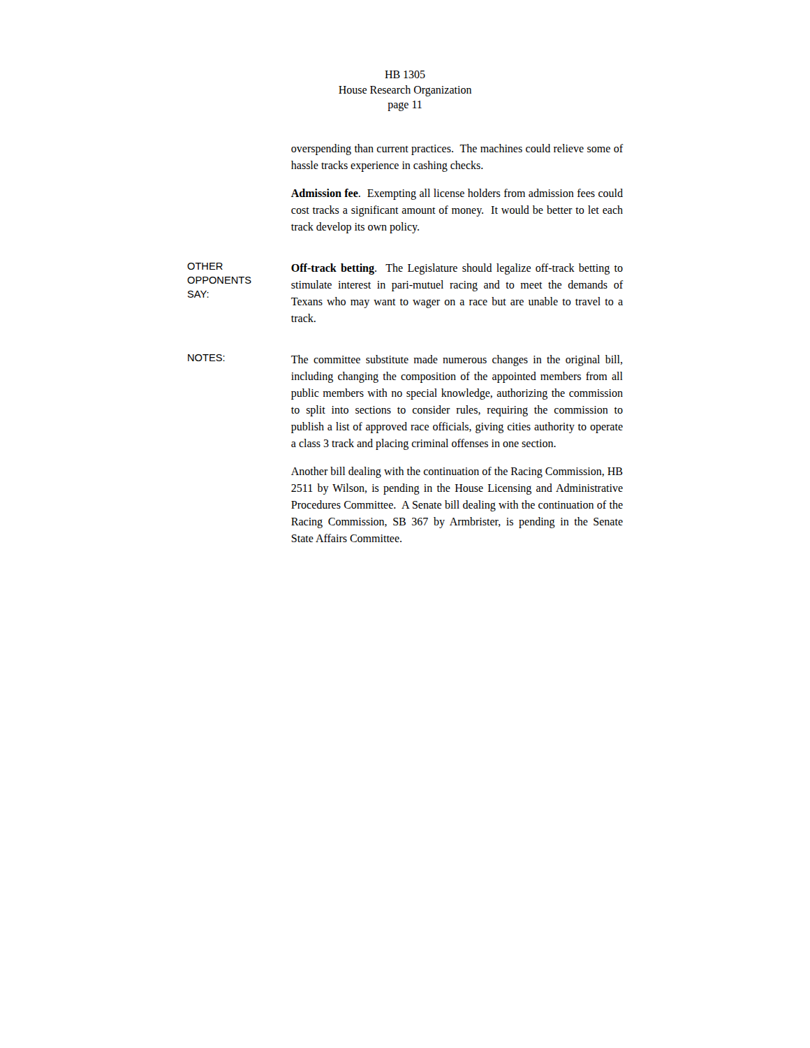HB 1305
House Research Organization
page 11
| | overspending than current practices. The machines could relieve some of hassle tracks experience in cashing checks. Admission fee . Exempting all license holders from admission fees could cost tracks a significant amount of money. It would be better to let each track develop its own policy. |
| OTHER OPPONENTS SAY: | Off-track betting . The Legislature should legalize off-track betting to stimulate interest in pari-mutuel racing and to meet the demands of Texans who may want to wager on a race but are unable to travel to a track. |
| NOTES: | The committee substitute made numerous changes in the original bill, including changing the composition of the appointed members from all public members with no special knowledge, authorizing the commission to split into sections to consider rules, requiring the commission to publish a list of approved race officials, giving cities authority to operate a class 3 track and placing criminal offenses in one section. Another bill dealing with the continuation of the Racing Commission, HB 2511 by Wilson, is pending in the House Licensing and Administrative Procedures Committee. A Senate bill dealing with the continuation of the Racing Commission, SB 367 by Armbrister, is pending in the Senate State Affairs Committee. |